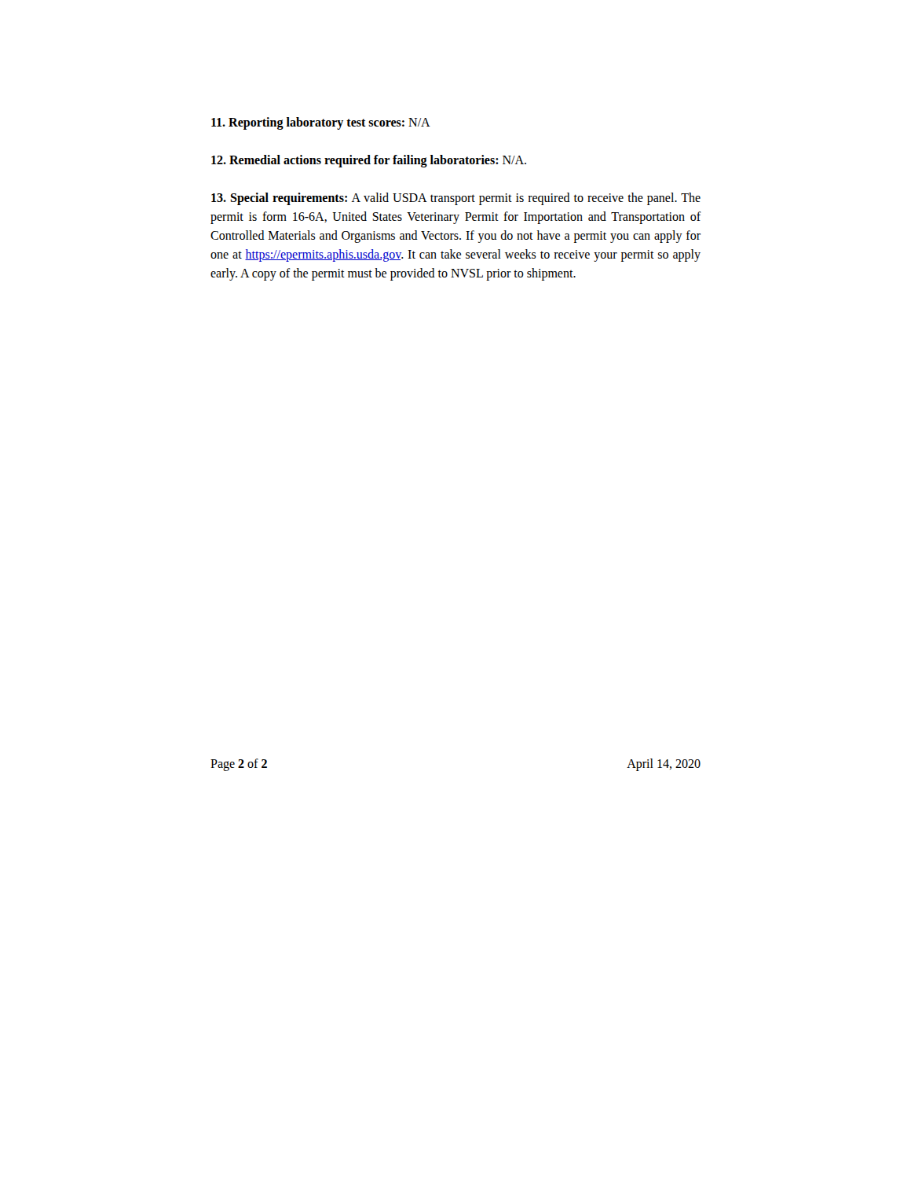11. Reporting laboratory test scores: N/A
12. Remedial actions required for failing laboratories: N/A.
13. Special requirements: A valid USDA transport permit is required to receive the panel. The permit is form 16-6A, United States Veterinary Permit for Importation and Transportation of Controlled Materials and Organisms and Vectors. If you do not have a permit you can apply for one at https://epermits.aphis.usda.gov. It can take several weeks to receive your permit so apply early. A copy of the permit must be provided to NVSL prior to shipment.
Page 2 of 2
April 14, 2020